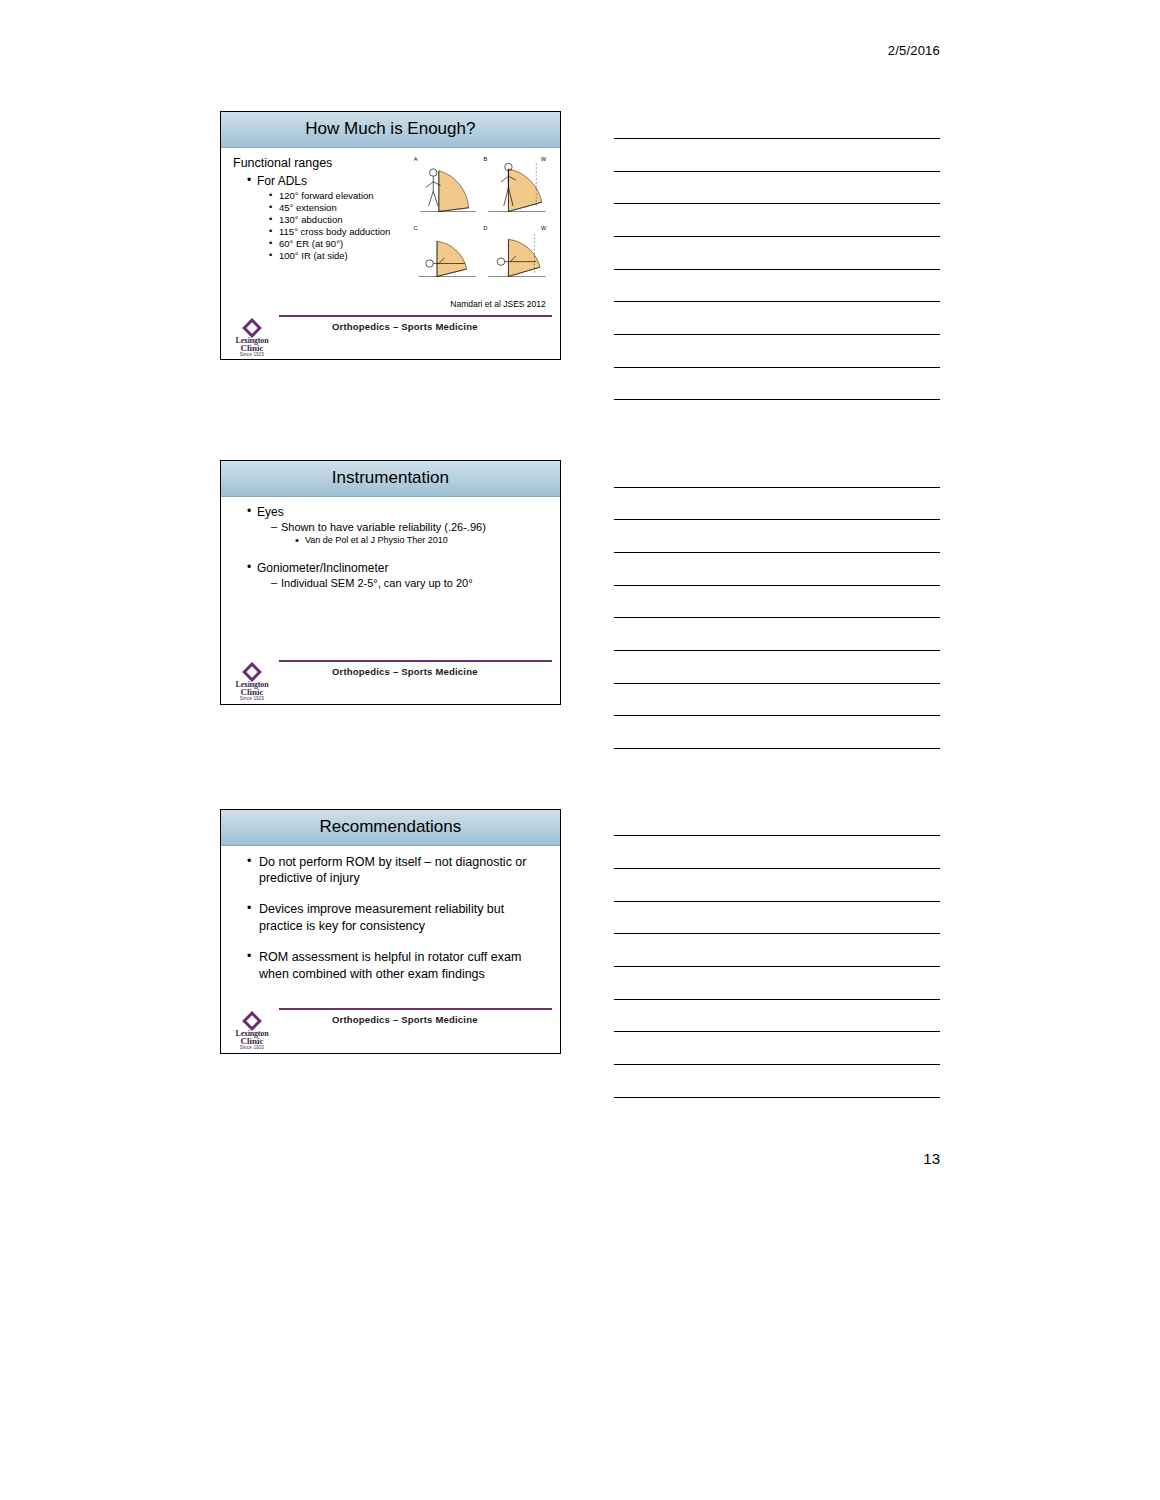2/5/2016
How Much is Enough?
Functional ranges
For ADLs
120° forward elevation
45° extension
130° abduction
115° cross body adduction
60° ER (at 90°)
100° IR (at side)
A B C D W W
Namdari et al JSES 2012
Lexington
Clinic
Since 1920
Orthopedics – Sports Medicine
Instrumentation
Eyes
Shown to have variable reliability (.26-.96)
Van de Pol et al J Physio Ther 2010
Goniometer/Inclinometer
Individual SEM 2-5°, can vary up to 20°
Lexington
Clinic
Since 1920
Orthopedics – Sports Medicine
Recommendations
Do not perform ROM by itself – not diagnostic or predictive of injury
Devices improve measurement reliability but practice is key for consistency
ROM assessment is helpful in rotator cuff exam when combined with other exam findings
Lexington
Clinic
Since 1920
Orthopedics – Sports Medicine
13